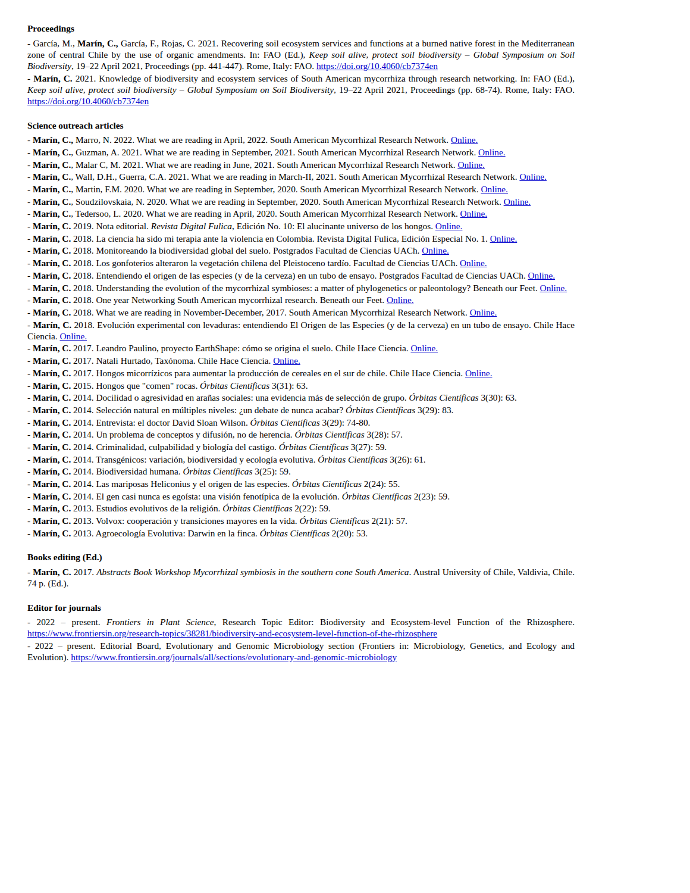Proceedings
- García, M., Marín, C., García, F., Rojas, C. 2021. Recovering soil ecosystem services and functions at a burned native forest in the Mediterranean zone of central Chile by the use of organic amendments. In: FAO (Ed.), Keep soil alive, protect soil biodiversity – Global Symposium on Soil Biodiversity, 19–22 April 2021, Proceedings (pp. 441-447). Rome, Italy: FAO. https://doi.org/10.4060/cb7374en
- Marín, C. 2021. Knowledge of biodiversity and ecosystem services of South American mycorrhiza through research networking. In: FAO (Ed.), Keep soil alive, protect soil biodiversity – Global Symposium on Soil Biodiversity, 19–22 April 2021, Proceedings (pp. 68-74). Rome, Italy: FAO. https://doi.org/10.4060/cb7374en
Science outreach articles
- Marín, C., Marro, N. 2022. What we are reading in April, 2022. South American Mycorrhizal Research Network. Online.
- Marín, C., Guzman, A. 2021. What we are reading in September, 2021. South American Mycorrhizal Research Network. Online.
- Marín, C., Malar C, M. 2021. What we are reading in June, 2021. South American Mycorrhizal Research Network. Online.
- Marín, C., Wall, D.H., Guerra, C.A. 2021. What we are reading in March-II, 2021. South American Mycorrhizal Research Network. Online.
- Marín, C., Martin, F.M. 2020. What we are reading in September, 2020. South American Mycorrhizal Research Network. Online.
- Marín, C., Soudzilovskaia, N. 2020. What we are reading in September, 2020. South American Mycorrhizal Research Network. Online.
- Marín, C., Tedersoo, L. 2020. What we are reading in April, 2020. South American Mycorrhizal Research Network. Online.
- Marín, C. 2019. Nota editorial. Revista Digital Fulica, Edición No. 10: El alucinante universo de los hongos. Online.
- Marín, C. 2018. La ciencia ha sido mi terapia ante la violencia en Colombia. Revista Digital Fulica, Edición Especial No. 1. Online.
- Marín, C. 2018. Monitoreando la biodiversidad global del suelo. Postgrados Facultad de Ciencias UACh. Online.
- Marín, C. 2018. Los gonfoterios alteraron la vegetación chilena del Pleistoceno tardío. Facultad de Ciencias UACh. Online.
- Marín, C. 2018. Entendiendo el origen de las especies (y de la cerveza) en un tubo de ensayo. Postgrados Facultad de Ciencias UACh. Online.
- Marín, C. 2018. Understanding the evolution of the mycorrhizal symbioses: a matter of phylogenetics or paleontology? Beneath our Feet. Online.
- Marín, C. 2018. One year Networking South American mycorrhizal research. Beneath our Feet. Online.
- Marín, C. 2018. What we are reading in November-December, 2017. South American Mycorrhizal Research Network. Online.
- Marín, C. 2018. Evolución experimental con levaduras: entendiendo El Origen de las Especies (y de la cerveza) en un tubo de ensayo. Chile Hace Ciencia. Online.
- Marín, C. 2017. Leandro Paulino, proyecto EarthShape: cómo se origina el suelo. Chile Hace Ciencia. Online.
- Marín, C. 2017. Natali Hurtado, Taxónoma. Chile Hace Ciencia. Online.
- Marín, C. 2017. Hongos micorrízicos para aumentar la producción de cereales en el sur de chile. Chile Hace Ciencia. Online.
- Marín, C. 2015. Hongos que "comen" rocas. Órbitas Científicas 3(31): 63.
- Marín, C. 2014. Docilidad o agresividad en arañas sociales: una evidencia más de selección de grupo. Órbitas Científicas 3(30): 63.
- Marín, C. 2014. Selección natural en múltiples niveles: ¿un debate de nunca acabar? Órbitas Científicas 3(29): 83.
- Marín, C. 2014. Entrevista: el doctor David Sloan Wilson. Órbitas Científicas 3(29): 74-80.
- Marín, C. 2014. Un problema de conceptos y difusión, no de herencia. Órbitas Científicas 3(28): 57.
- Marín, C. 2014. Criminalidad, culpabilidad y biología del castigo. Órbitas Científicas 3(27): 59.
- Marín, C. 2014. Transgénicos: variación, biodiversidad y ecología evolutiva. Órbitas Científicas 3(26): 61.
- Marín, C. 2014. Biodiversidad humana. Órbitas Científicas 3(25): 59.
- Marín, C. 2014. Las mariposas Heliconius y el origen de las especies. Órbitas Científicas 2(24): 55.
- Marín, C. 2014. El gen casi nunca es egoísta: una visión fenotípica de la evolución. Órbitas Científicas 2(23): 59.
- Marín, C. 2013. Estudios evolutivos de la religión. Órbitas Científicas 2(22): 59.
- Marín, C. 2013. Volvox: cooperación y transiciones mayores en la vida. Órbitas Científicas 2(21): 57.
- Marín, C. 2013. Agroecología Evolutiva: Darwin en la finca. Órbitas Científicas 2(20): 53.
Books editing (Ed.)
- Marín, C. 2017. Abstracts Book Workshop Mycorrhizal symbiosis in the southern cone South America. Austral University of Chile, Valdivia, Chile. 74 p. (Ed.).
Editor for journals
- 2022 – present. Frontiers in Plant Science, Research Topic Editor: Biodiversity and Ecosystem-level Function of the Rhizosphere. https://www.frontiersin.org/research-topics/38281/biodiversity-and-ecosystem-level-function-of-the-rhizosphere
- 2022 – present. Editorial Board, Evolutionary and Genomic Microbiology section (Frontiers in: Microbiology, Genetics, and Ecology and Evolution). https://www.frontiersin.org/journals/all/sections/evolutionary-and-genomic-microbiology